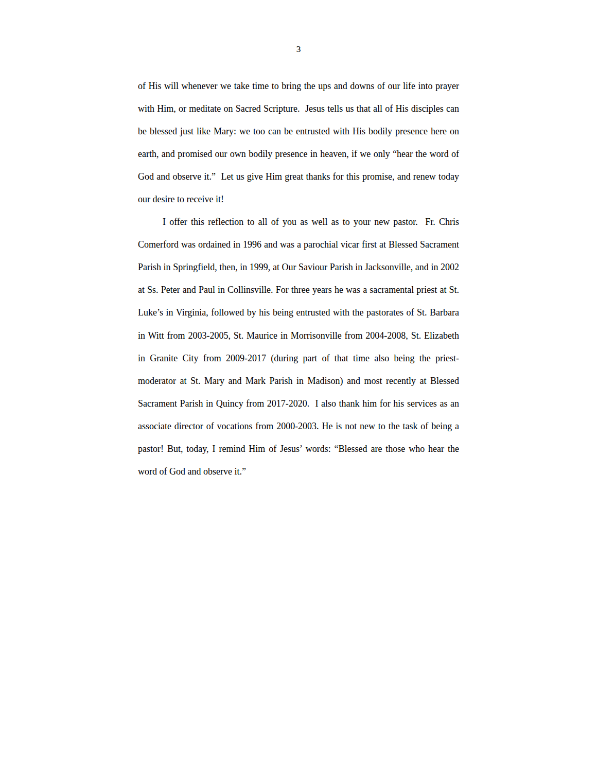3
of His will whenever we take time to bring the ups and downs of our life into prayer with Him, or meditate on Sacred Scripture. Jesus tells us that all of His disciples can be blessed just like Mary: we too can be entrusted with His bodily presence here on earth, and promised our own bodily presence in heaven, if we only “hear the word of God and observe it.” Let us give Him great thanks for this promise, and renew today our desire to receive it!
I offer this reflection to all of you as well as to your new pastor. Fr. Chris Comerford was ordained in 1996 and was a parochial vicar first at Blessed Sacrament Parish in Springfield, then, in 1999, at Our Saviour Parish in Jacksonville, and in 2002 at Ss. Peter and Paul in Collinsville. For three years he was a sacramental priest at St. Luke’s in Virginia, followed by his being entrusted with the pastorates of St. Barbara in Witt from 2003-2005, St. Maurice in Morrisonville from 2004-2008, St. Elizabeth in Granite City from 2009-2017 (during part of that time also being the priest-moderator at St. Mary and Mark Parish in Madison) and most recently at Blessed Sacrament Parish in Quincy from 2017-2020. I also thank him for his services as an associate director of vocations from 2000-2003. He is not new to the task of being a pastor! But, today, I remind Him of Jesus’ words: “Blessed are those who hear the word of God and observe it.”